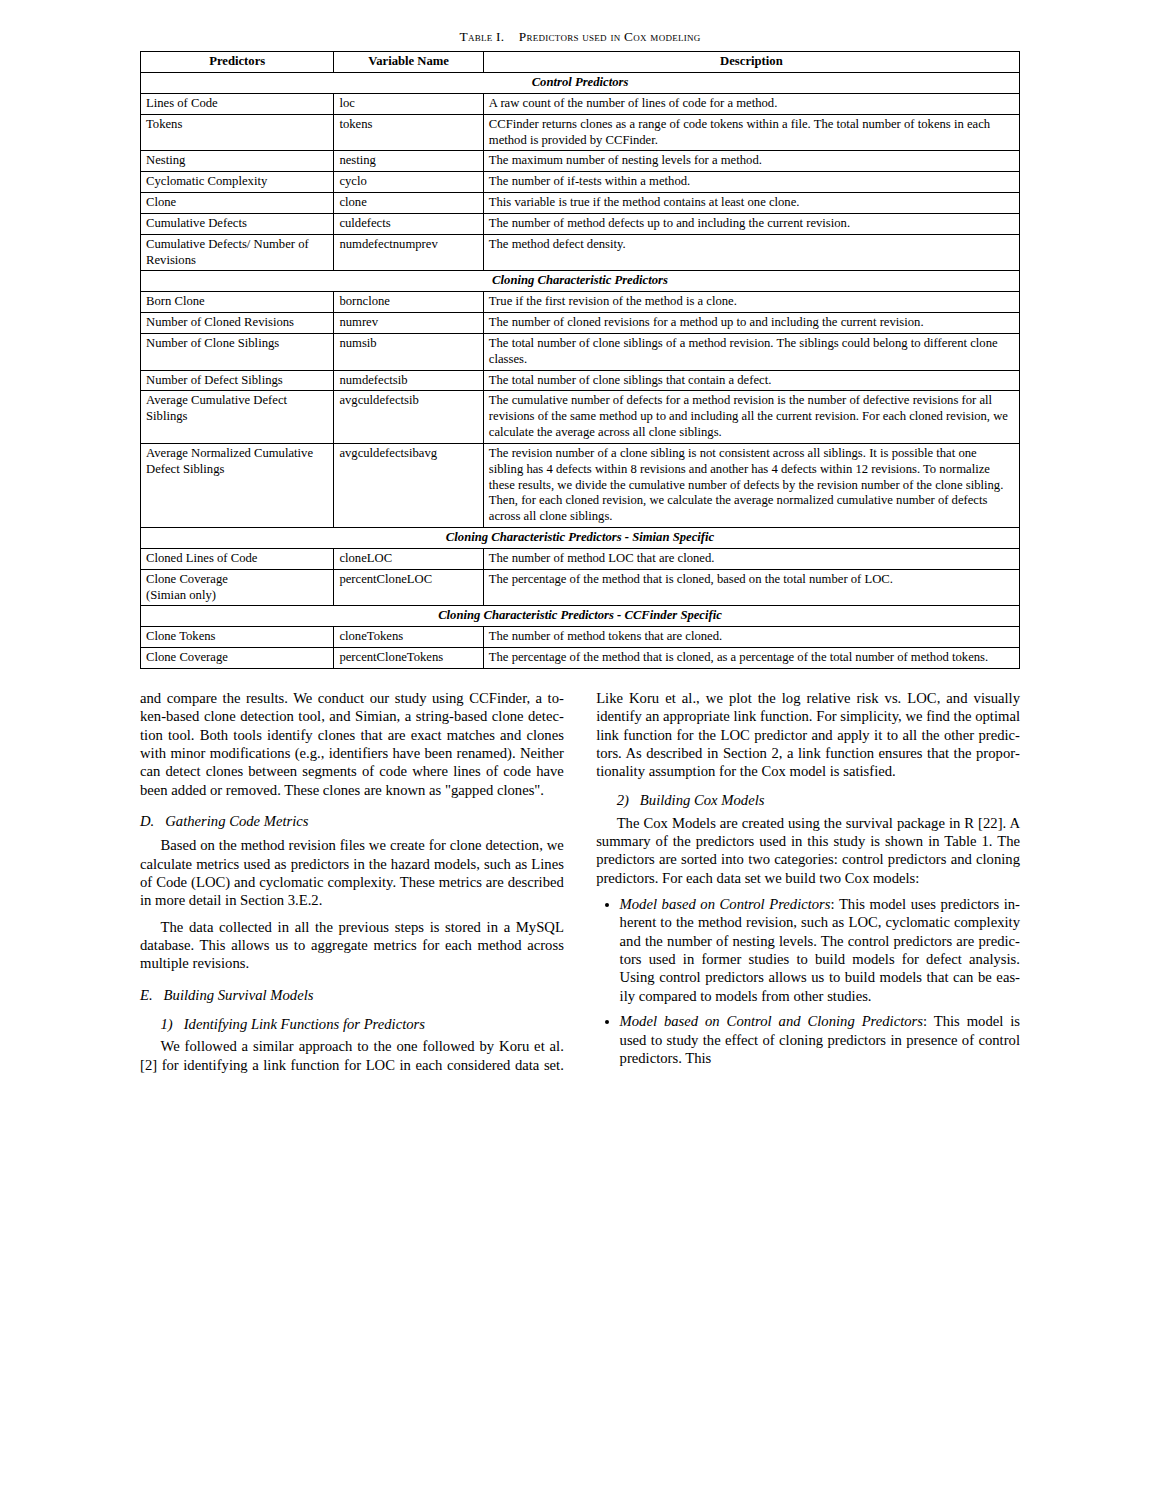Table I. Predictors used in Cox modeling
| Predictors | Variable Name | Description |
| --- | --- | --- |
| Control Predictors |
| Lines of Code | loc | A raw count of the number of lines of code for a method. |
| Tokens | tokens | CCFinder returns clones as a range of code tokens within a file. The total number of tokens in each method is provided by CCFinder. |
| Nesting | nesting | The maximum number of nesting levels for a method. |
| Cyclomatic Complexity | cyclo | The number of if-tests within a method. |
| Clone | clone | This variable is true if the method contains at least one clone. |
| Cumulative Defects | culdefects | The number of method defects up to and including the current revision. |
| Cumulative Defects/ Number of Revisions | numdefectnumprev | The method defect density. |
| Cloning Characteristic Predictors |
| Born Clone | bornclone | True if the first revision of the method is a clone. |
| Number of Cloned Revisions | numrev | The number of cloned revisions for a method up to and including the current revision. |
| Number of Clone Siblings | numsib | The total number of clone siblings of a method revision. The siblings could belong to different clone classes. |
| Number of Defect Siblings | numdefectsib | The total number of clone siblings that contain a defect. |
| Average Cumulative Defect Siblings | avgculdefectsib | The cumulative number of defects for a method revision is the number of defective revisions for all revisions of the same method up to and including all the current revision. For each cloned revision, we calculate the average across all clone siblings. |
| Average Normalized Cumulative Defect Siblings | avgculdefectsibavg | The revision number of a clone sibling is not consistent across all siblings. It is possible that one sibling has 4 defects within 8 revisions and another has 4 defects within 12 revisions. To normalize these results, we divide the cumulative number of defects by the revision number of the clone sibling. Then, for each cloned revision, we calculate the average normalized cumulative number of defects across all clone siblings. |
| Cloning Characteristic Predictors - Simian Specific |
| Cloned Lines of Code | cloneLOC | The number of method LOC that are cloned. |
| Clone Coverage (Simian only) | percentCloneLOC | The percentage of the method that is cloned, based on the total number of LOC. |
| Cloning Characteristic Predictors - CCFinder Specific |
| Clone Tokens | cloneTokens | The number of method tokens that are cloned. |
| Clone Coverage | percentCloneTokens | The percentage of the method that is cloned, as a percentage of the total number of method tokens. |
and compare the results. We conduct our study using CCFinder, a token-based clone detection tool, and Simian, a string-based clone detection tool. Both tools identify clones that are exact matches and clones with minor modifications (e.g., identifiers have been renamed). Neither can detect clones between segments of code where lines of code have been added or removed. These clones are known as "gapped clones".
D. Gathering Code Metrics
Based on the method revision files we create for clone detection, we calculate metrics used as predictors in the hazard models, such as Lines of Code (LOC) and cyclomatic complexity. These metrics are described in more detail in Section 3.E.2.
The data collected in all the previous steps is stored in a MySQL database. This allows us to aggregate metrics for each method across multiple revisions.
E. Building Survival Models
1) Identifying Link Functions for Predictors
We followed a similar approach to the one followed by Koru et al. [2] for identifying a link function for LOC in each considered data set. Like Koru et al., we plot the log relative risk vs. LOC, and visually identify an appropriate link function. For simplicity, we find the optimal link function for the LOC predictor and apply it to all the other predictors. As described in Section 2, a link function ensures that the proportionality assumption for the Cox model is satisfied.
2) Building Cox Models
The Cox Models are created using the survival package in R [22]. A summary of the predictors used in this study is shown in Table 1. The predictors are sorted into two categories: control predictors and cloning predictors. For each data set we build two Cox models:
Model based on Control Predictors: This model uses predictors inherent to the method revision, such as LOC, cyclomatic complexity and the number of nesting levels. The control predictors are predictors used in former studies to build models for defect analysis. Using control predictors allows us to build models that can be easily compared to models from other studies.
Model based on Control and Cloning Predictors: This model is used to study the effect of cloning predictors in presence of control predictors. This